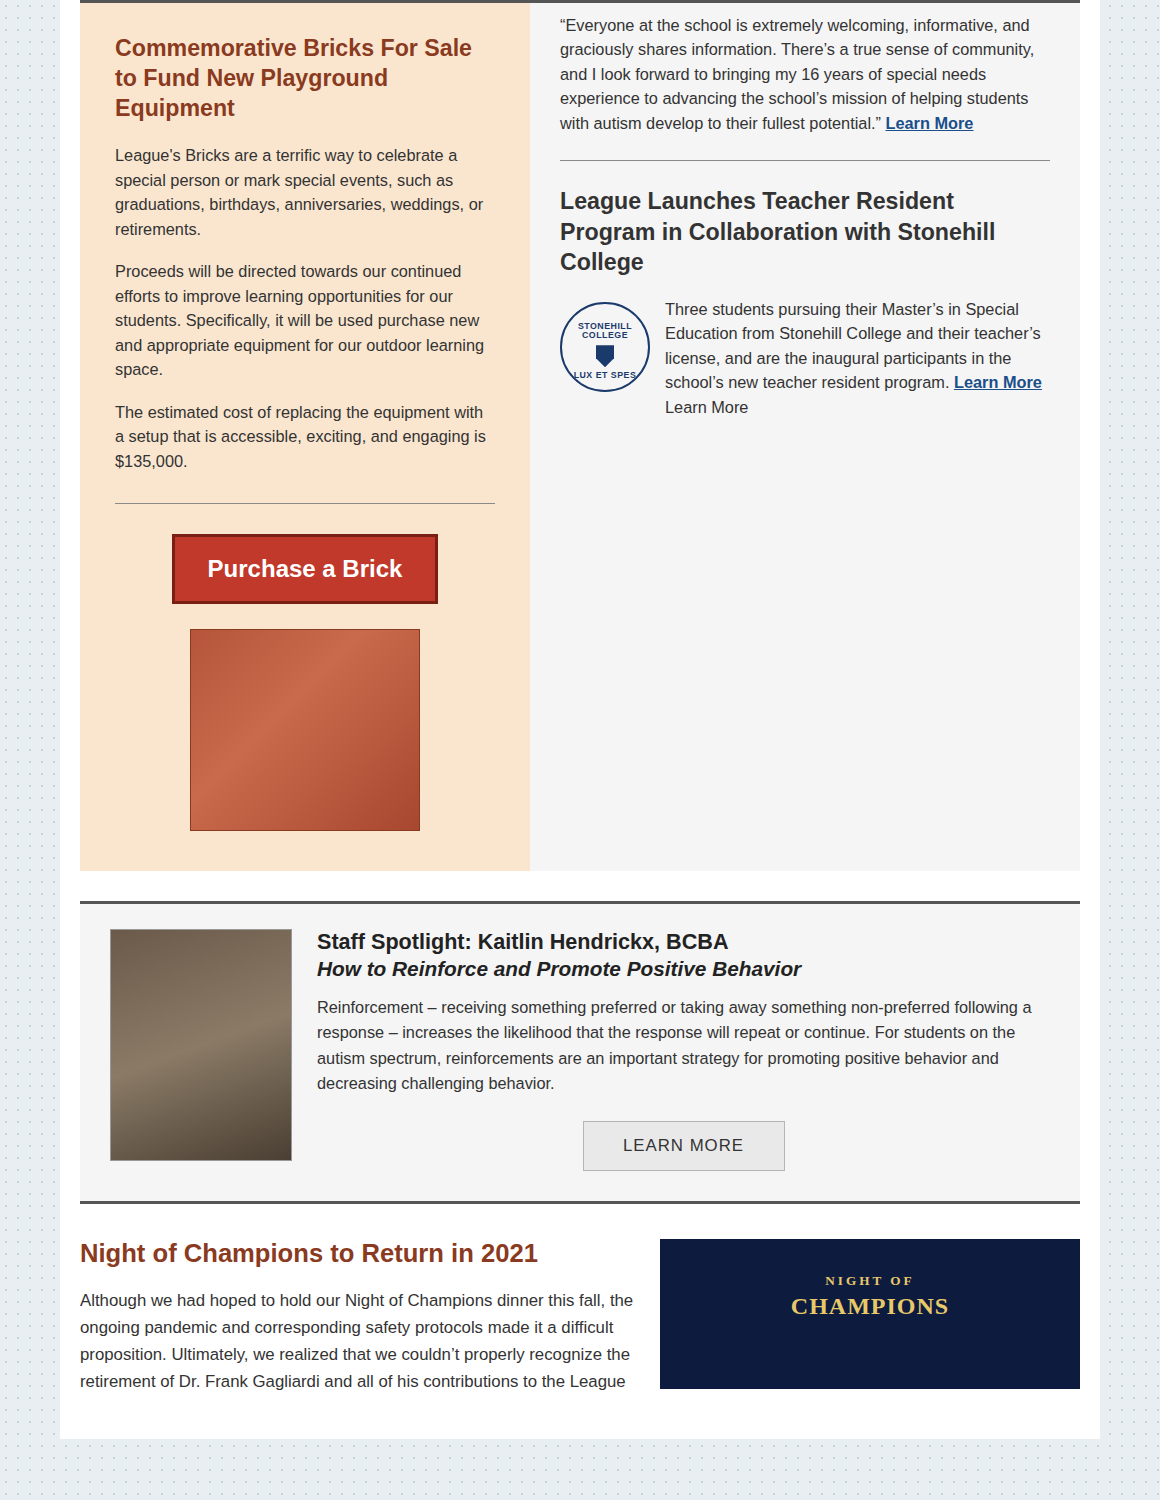Commemorative Bricks For Sale to Fund New Playground Equipment
League's Bricks are a terrific way to celebrate a special person or mark special events, such as graduations, birthdays, anniversaries, weddings, or retirements.
Proceeds will be directed towards our continued efforts to improve learning opportunities for our students. Specifically, it will be used purchase new and appropriate equipment for our outdoor learning space.
The estimated cost of replacing the equipment with a setup that is accessible, exciting, and engaging is $135,000.
Purchase a Brick
“Everyone at the school is extremely welcoming, informative, and graciously shares information. There’s a true sense of community, and I look forward to bringing my 16 years of special needs experience to advancing the school’s mission of helping students with autism develop to their fullest potential.” Learn More
League Launches Teacher Resident Program in Collaboration with Stonehill College
STONEHILL COLLEGE LUX ET SPES
Three students pursuing their Master’s in Special Education from Stonehill College and their teacher’s license, and are the inaugural participants in the school’s new teacher resident program. Learn More Learn More
Staff Spotlight: Kaitlin Hendrickx, BCBA
How to Reinforce and Promote Positive Behavior
Reinforcement – receiving something preferred or taking away something non-preferred following a response – increases the likelihood that the response will repeat or continue. For students on the autism spectrum, reinforcements are an important strategy for promoting positive behavior and decreasing challenging behavior.
LEARN MORE
NIGHT OF CHAMPIONS
Night of Champions to Return in 2021
Although we had hoped to hold our Night of Champions dinner this fall, the ongoing pandemic and corresponding safety protocols made it a difficult proposition. Ultimately, we realized that we couldn’t properly recognize the retirement of Dr. Frank Gagliardi and all of his contributions to the League